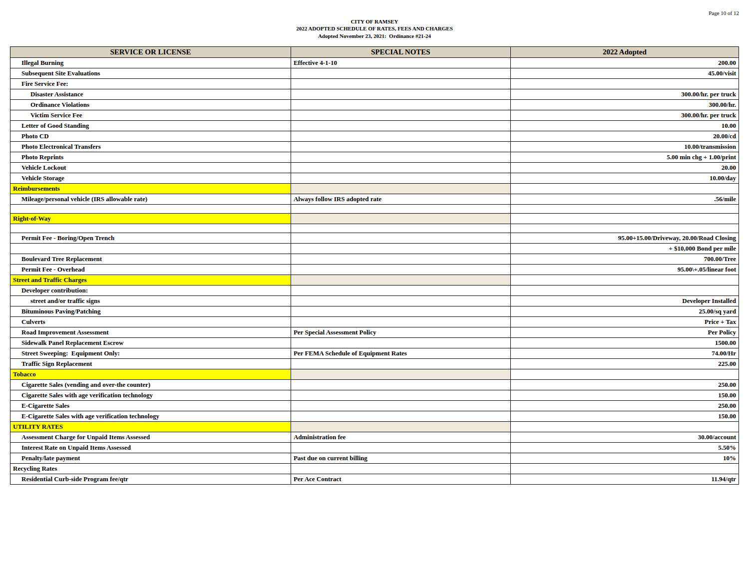Page 10 of 12
CITY OF RAMSEY
2022 ADOPTED SCHEDULE OF RATES, FEES AND CHARGES
Adopted November 23, 2021: Ordinance #21-24
| SERVICE OR LICENSE | SPECIAL NOTES | 2022 Adopted |
| --- | --- | --- |
| Illegal Burning | Effective 4-1-10 | 200.00 |
| Subsequent Site Evaluations | | 45.00/visit |
| Fire Service Fee: | | |
| Disaster Assistance | | 300.00/hr. per truck |
| Ordinance Violations | | 300.00/hr. |
| Victim Service Fee | | 300.00/hr. per truck |
| Letter of Good Standing | | 10.00 |
| Photo CD | | 20.00/cd |
| Photo Electronical Transfers | | 10.00/transmission |
| Photo Reprints | | 5.00 min chg + 1.00/print |
| Vehicle Lockout | | 20.00 |
| Vehicle Storage | | 10.00/day |
| Reimbursements | | |
| Mileage/personal vehicle (IRS allowable rate) | Always follow IRS adopted rate | .56/mile |
| Right-of-Way | | |
| Permit Fee - Boring/Open Trench | | 95.00+15.00/Driveway, 20.00/Road Closing |
| | | + $10,000 Bond per mile |
| Boulevard Tree Replacement | | 700.00/Tree |
| Permit Fee - Overhead | | 95.00\+.05/linear foot |
| Street and Traffic Charges | | |
| Developer contribution: | | |
| street and/or traffic signs | | Developer Installed |
| Bituminous Paving/Patching | | 25.00/sq yard |
| Culverts | | Price + Tax |
| Road Improvement Assessment | Per Special Assessment Policy | Per Policy |
| Sidewalk Panel Replacement Escrow | | 1500.00 |
| Street Sweeping: Equipment Only: | Per FEMA Schedule of Equipment Rates | 74.00/Hr |
| Traffic Sign Replacement | | 225.00 |
| Tobacco | | |
| Cigarette Sales (vending and over-the counter) | | 250.00 |
| Cigarette Sales with age verification technology | | 150.00 |
| E-Cigarette Sales | | 250.00 |
| E-Cigarette Sales with age verification technology | | 150.00 |
| UTILITY RATES | | |
| Assessment Charge for Unpaid Items Assessed | Administration fee | 30.00/account |
| Interest Rate on Unpaid Items Assessed | | 5.50% |
| Penalty/late payment | Past due on current billing | 10% |
| Recycling Rates | | |
| Residential Curb-side Program fee/qtr | Per Ace Contract | 11.94/qtr |